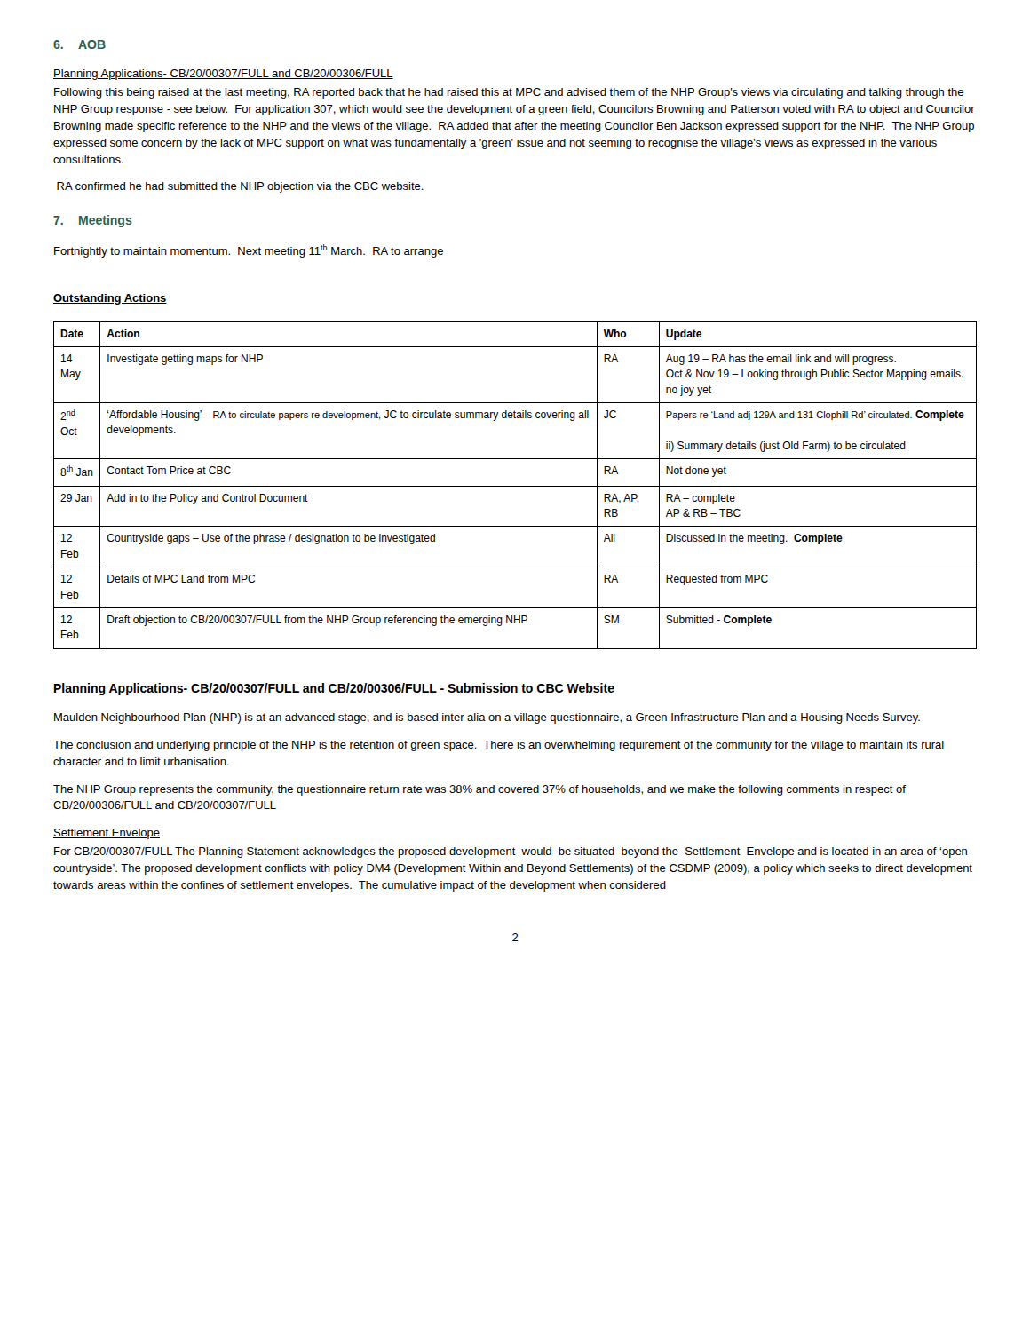6. AOB
Planning Applications- CB/20/00307/FULL and CB/20/00306/FULL
Following this being raised at the last meeting, RA reported back that he had raised this at MPC and advised them of the NHP Group's views via circulating and talking through the NHP Group response - see below. For application 307, which would see the development of a green field, Councilors Browning and Patterson voted with RA to object and Councilor Browning made specific reference to the NHP and the views of the village. RA added that after the meeting Councilor Ben Jackson expressed support for the NHP. The NHP Group expressed some concern by the lack of MPC support on what was fundamentally a 'green' issue and not seeming to recognise the village's views as expressed in the various consultations.
RA confirmed he had submitted the NHP objection via the CBC website.
7. Meetings
Fortnightly to maintain momentum. Next meeting 11th March. RA to arrange
Outstanding Actions
| Date | Action | Who | Update |
| --- | --- | --- | --- |
| 14 May | Investigate getting maps for NHP | RA | Aug 19 – RA has the email link and will progress. Oct & Nov 19 – Looking through Public Sector Mapping emails. no joy yet |
| 2 nd Oct | ‘Affordable Housing’ – RA to circulate papers re development, JC to circulate summary details covering all developments. | JC | Papers re ‘Land adj 129A and 131 Clophill Rd’ circulated. Complete ii) Summary details (just Old Farm) to be circulated |
| 8 th Jan | Contact Tom Price at CBC | RA | Not done yet |
| 29 Jan | Add in to the Policy and Control Document | RA, AP, RB | RA – complete AP & RB – TBC |
| 12 Feb | Countryside gaps – Use of the phrase / designation to be investigated | All | Discussed in the meeting. Complete |
| 12 Feb | Details of MPC Land from MPC | RA | Requested from MPC |
| 12 Feb | Draft objection to CB/20/00307/FULL from the NHP Group referencing the emerging NHP | SM | Submitted - Complete |
Planning Applications- CB/20/00307/FULL and CB/20/00306/FULL - Submission to CBC Website
Maulden Neighbourhood Plan (NHP) is at an advanced stage, and is based inter alia on a village questionnaire, a Green Infrastructure Plan and a Housing Needs Survey.
The conclusion and underlying principle of the NHP is the retention of green space. There is an overwhelming requirement of the community for the village to maintain its rural character and to limit urbanisation.
The NHP Group represents the community, the questionnaire return rate was 38% and covered 37% of households, and we make the following comments in respect of CB/20/00306/FULL and CB/20/00307/FULL
Settlement Envelope
For CB/20/00307/FULL The Planning Statement acknowledges the proposed development would be situated beyond the Settlement Envelope and is located in an area of ‘open countryside’. The proposed development conflicts with policy DM4 (Development Within and Beyond Settlements) of the CSDMP (2009), a policy which seeks to direct development towards areas within the confines of settlement envelopes. The cumulative impact of the development when considered
2